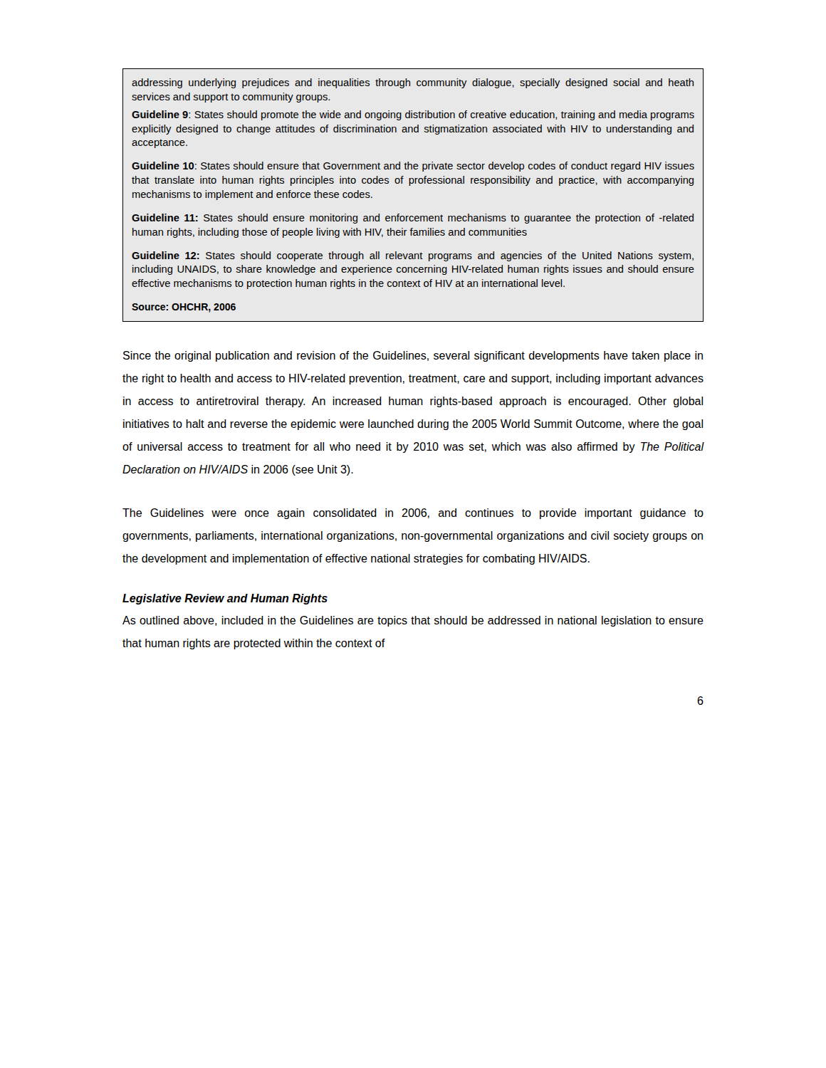addressing underlying prejudices and inequalities through community dialogue, specially designed social and heath services and support to community groups.
Guideline 9: States should promote the wide and ongoing distribution of creative education, training and media programs explicitly designed to change attitudes of discrimination and stigmatization associated with HIV to understanding and acceptance.
Guideline 10: States should ensure that Government and the private sector develop codes of conduct regard HIV issues that translate into human rights principles into codes of professional responsibility and practice, with accompanying mechanisms to implement and enforce these codes.
Guideline 11: States should ensure monitoring and enforcement mechanisms to guarantee the protection of -related human rights, including those of people living with HIV, their families and communities
Guideline 12: States should cooperate through all relevant programs and agencies of the United Nations system, including UNAIDS, to share knowledge and experience concerning HIV-related human rights issues and should ensure effective mechanisms to protection human rights in the context of HIV at an international level.
Source: OHCHR, 2006
Since the original publication and revision of the Guidelines, several significant developments have taken place in the right to health and access to HIV-related prevention, treatment, care and support, including important advances in access to antiretroviral therapy. An increased human rights-based approach is encouraged. Other global initiatives to halt and reverse the epidemic were launched during the 2005 World Summit Outcome, where the goal of universal access to treatment for all who need it by 2010 was set, which was also affirmed by The Political Declaration on HIV/AIDS in 2006 (see Unit 3).
The Guidelines were once again consolidated in 2006, and continues to provide important guidance to governments, parliaments, international organizations, non-governmental organizations and civil society groups on the development and implementation of effective national strategies for combating HIV/AIDS.
Legislative Review and Human Rights
As outlined above, included in the Guidelines are topics that should be addressed in national legislation to ensure that human rights are protected within the context of
6